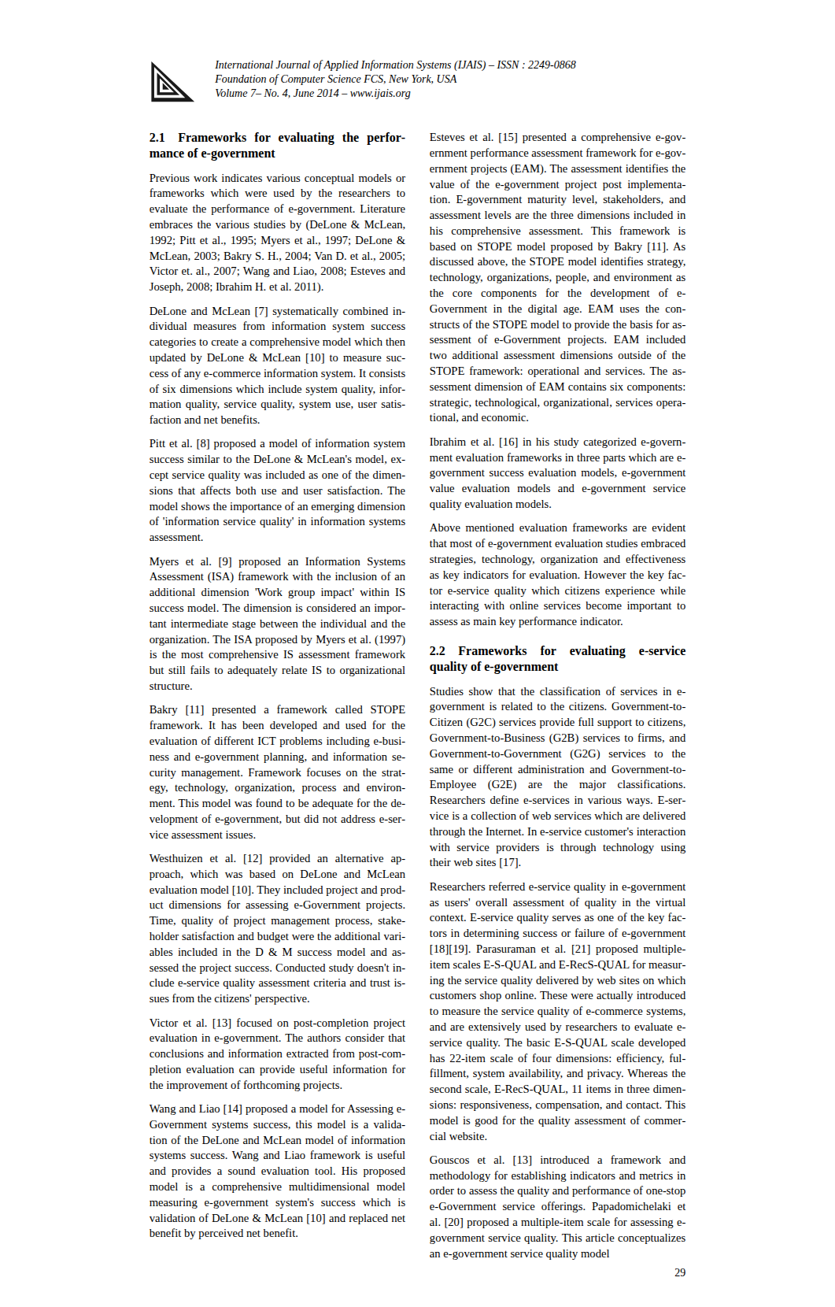International Journal of Applied Information Systems (IJAIS) – ISSN : 2249-0868
Foundation of Computer Science FCS, New York, USA
Volume 7– No. 4, June 2014 – www.ijais.org
2.1 Frameworks for evaluating the performance of e-government
Previous work indicates various conceptual models or frameworks which were used by the researchers to evaluate the performance of e-government. Literature embraces the various studies by (DeLone & McLean, 1992; Pitt et al., 1995; Myers et al., 1997; DeLone & McLean, 2003; Bakry S. H., 2004; Van D. et al., 2005; Victor et. al., 2007; Wang and Liao, 2008; Esteves and Joseph, 2008; Ibrahim H. et al. 2011).
DeLone and McLean [7] systematically combined individual measures from information system success categories to create a comprehensive model which then updated by DeLone & McLean [10] to measure success of any e-commerce information system. It consists of six dimensions which include system quality, information quality, service quality, system use, user satisfaction and net benefits.
Pitt et al. [8] proposed a model of information system success similar to the DeLone & McLean's model, except service quality was included as one of the dimensions that affects both use and user satisfaction. The model shows the importance of an emerging dimension of 'information service quality' in information systems assessment.
Myers et al. [9] proposed an Information Systems Assessment (ISA) framework with the inclusion of an additional dimension 'Work group impact' within IS success model. The dimension is considered an important intermediate stage between the individual and the organization. The ISA proposed by Myers et al. (1997) is the most comprehensive IS assessment framework but still fails to adequately relate IS to organizational structure.
Bakry [11] presented a framework called STOPE framework. It has been developed and used for the evaluation of different ICT problems including e-business and e-government planning, and information security management. Framework focuses on the strategy, technology, organization, process and environment. This model was found to be adequate for the development of e-government, but did not address e-service assessment issues.
Westhuizen et al. [12] provided an alternative approach, which was based on DeLone and McLean evaluation model [10]. They included project and product dimensions for assessing e-Government projects. Time, quality of project management process, stakeholder satisfaction and budget were the additional variables included in the D & M success model and assessed the project success. Conducted study doesn't include e-service quality assessment criteria and trust issues from the citizens' perspective.
Victor et al. [13] focused on post-completion project evaluation in e-government. The authors consider that conclusions and information extracted from post-completion evaluation can provide useful information for the improvement of forthcoming projects.
Wang and Liao [14] proposed a model for Assessing e-Government systems success, this model is a validation of the DeLone and McLean model of information systems success. Wang and Liao framework is useful and provides a sound evaluation tool. His proposed model is a comprehensive multidimensional model measuring e-government system's success which is validation of DeLone & McLean [10] and replaced net benefit by perceived net benefit.
Esteves et al. [15] presented a comprehensive e-government performance assessment framework for e-government projects (EAM). The assessment identifies the value of the e-government project post implementation. E-government maturity level, stakeholders, and assessment levels are the three dimensions included in his comprehensive assessment. This framework is based on STOPE model proposed by Bakry [11]. As discussed above, the STOPE model identifies strategy, technology, organizations, people, and environment as the core components for the development of e-Government in the digital age. EAM uses the constructs of the STOPE model to provide the basis for assessment of e-Government projects. EAM included two additional assessment dimensions outside of the STOPE framework: operational and services. The assessment dimension of EAM contains six components: strategic, technological, organizational, services operational, and economic.
Ibrahim et al. [16] in his study categorized e-government evaluation frameworks in three parts which are e-government success evaluation models, e-government value evaluation models and e-government service quality evaluation models.
Above mentioned evaluation frameworks are evident that most of e-government evaluation studies embraced strategies, technology, organization and effectiveness as key indicators for evaluation. However the key factor e-service quality which citizens experience while interacting with online services become important to assess as main key performance indicator.
2.2 Frameworks for evaluating e-service quality of e-government
Studies show that the classification of services in e-government is related to the citizens. Government-to-Citizen (G2C) services provide full support to citizens, Government-to-Business (G2B) services to firms, and Government-to-Government (G2G) services to the same or different administration and Government-to-Employee (G2E) are the major classifications. Researchers define e-services in various ways. E-service is a collection of web services which are delivered through the Internet. In e-service customer's interaction with service providers is through technology using their web sites [17].
Researchers referred e-service quality in e-government as users' overall assessment of quality in the virtual context. E-service quality serves as one of the key factors in determining success or failure of e-government [18][19]. Parasuraman et al. [21] proposed multiple-item scales E-S-QUAL and E-RecS-QUAL for measuring the service quality delivered by web sites on which customers shop online. These were actually introduced to measure the service quality of e-commerce systems, and are extensively used by researchers to evaluate e-service quality. The basic E-S-QUAL scale developed has 22-item scale of four dimensions: efficiency, fulfillment, system availability, and privacy. Whereas the second scale, E-RecS-QUAL, 11 items in three dimensions: responsiveness, compensation, and contact. This model is good for the quality assessment of commercial website.
Gouscos et al. [13] introduced a framework and methodology for establishing indicators and metrics in order to assess the quality and performance of one-stop e-Government service offerings. Papadomichelaki et al. [20] proposed a multiple-item scale for assessing e-government service quality. This article conceptualizes an e-government service quality model
29